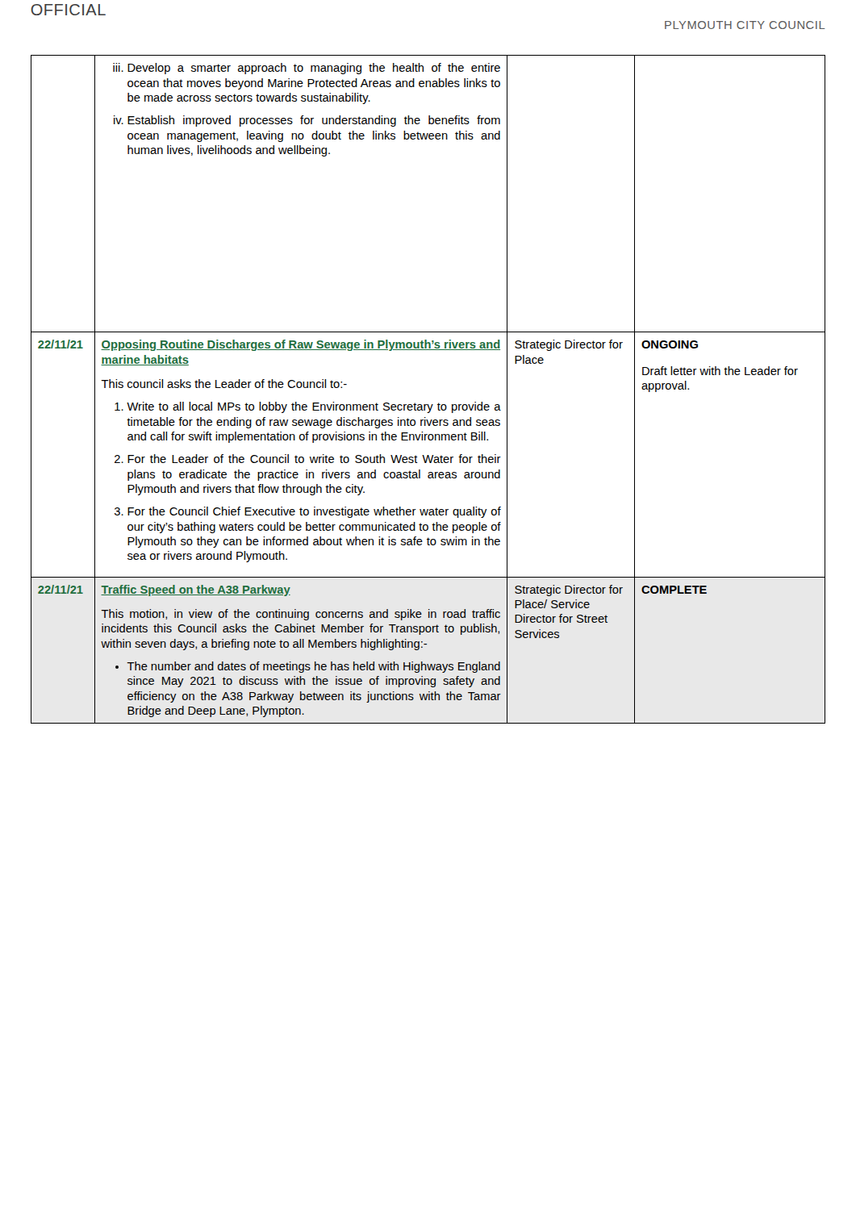OFFICIAL
PLYMOUTH CITY COUNCIL
| | Develop a smarter approach to managing the health of the entire ocean that moves beyond Marine Protected Areas and enables links to be made across sectors towards sustainability. Establish improved processes for understanding the benefits from ocean management, leaving no doubt the links between this and human lives, livelihoods and wellbeing. | | |
| 22/11/21 | Opposing Routine Discharges of Raw Sewage in Plymouth’s rivers and marine habitats This council asks the Leader of the Council to:- Write to all local MPs to lobby the Environment Secretary to provide a timetable for the ending of raw sewage discharges into rivers and seas and call for swift implementation of provisions in the Environment Bill. For the Leader of the Council to write to South West Water for their plans to eradicate the practice in rivers and coastal areas around Plymouth and rivers that flow through the city. For the Council Chief Executive to investigate whether water quality of our city’s bathing waters could be better communicated to the people of Plymouth so they can be informed about when it is safe to swim in the sea or rivers around Plymouth. | Strategic Director for Place | ONGOING Draft letter with the Leader for approval. |
| 22/11/21 | Traffic Speed on the A38 Parkway This motion, in view of the continuing concerns and spike in road traffic incidents this Council asks the Cabinet Member for Transport to publish, within seven days, a briefing note to all Members highlighting:- The number and dates of meetings he has held with Highways England since May 2021 to discuss with the issue of improving safety and efficiency on the A38 Parkway between its junctions with the Tamar Bridge and Deep Lane, Plympton. | Strategic Director for Place/ Service Director for Street Services | COMPLETE |